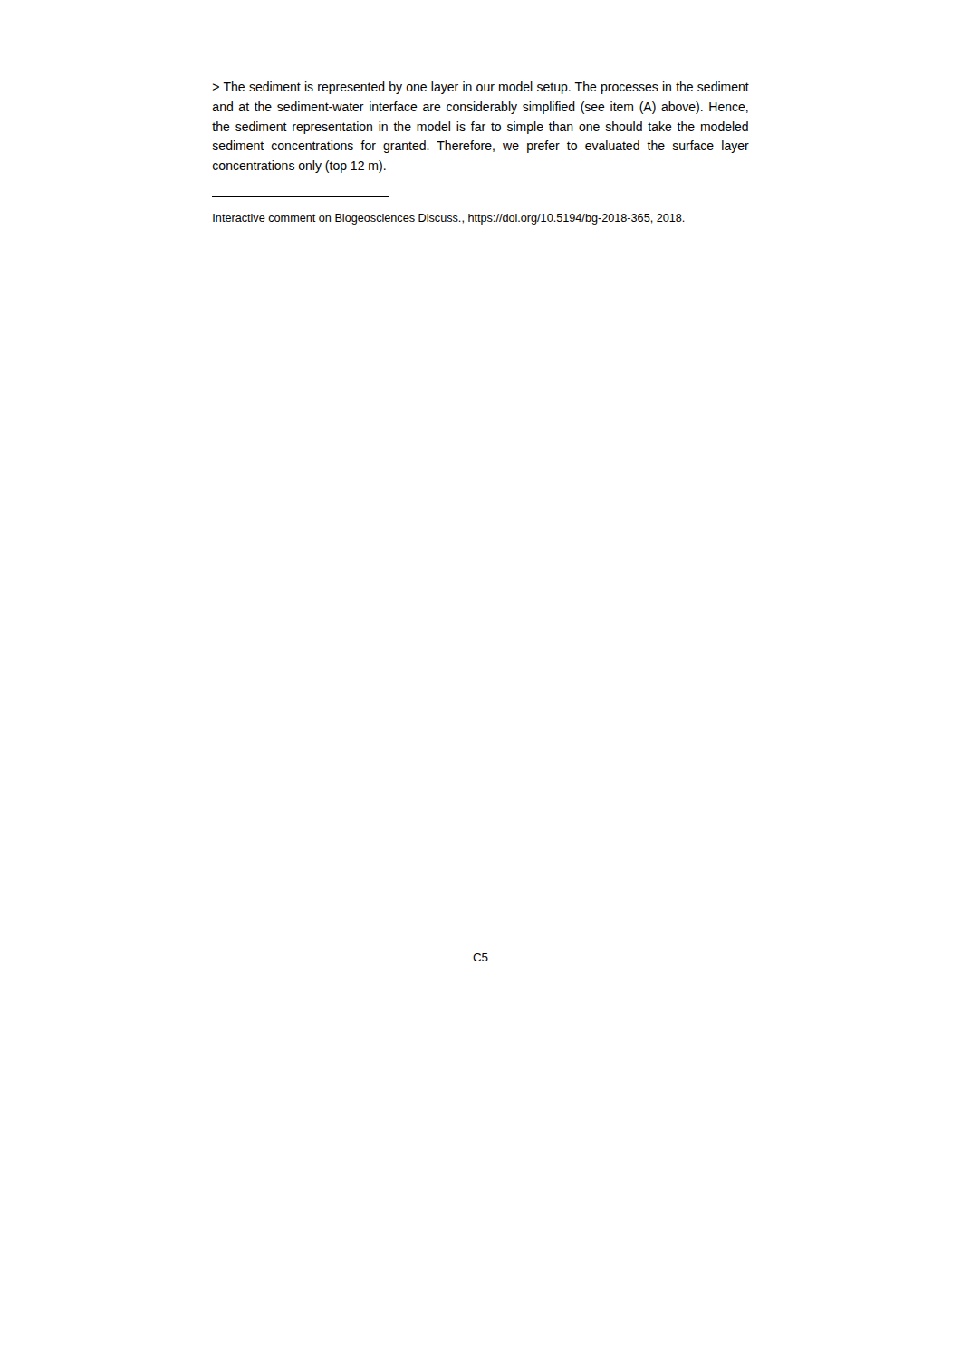> The sediment is represented by one layer in our model setup. The processes in the sediment and at the sediment-water interface are considerably simplified (see item (A) above). Hence, the sediment representation in the model is far to simple than one should take the modeled sediment concentrations for granted. Therefore, we prefer to evaluated the surface layer concentrations only (top 12 m).
Interactive comment on Biogeosciences Discuss., https://doi.org/10.5194/bg-2018-365, 2018.
C5